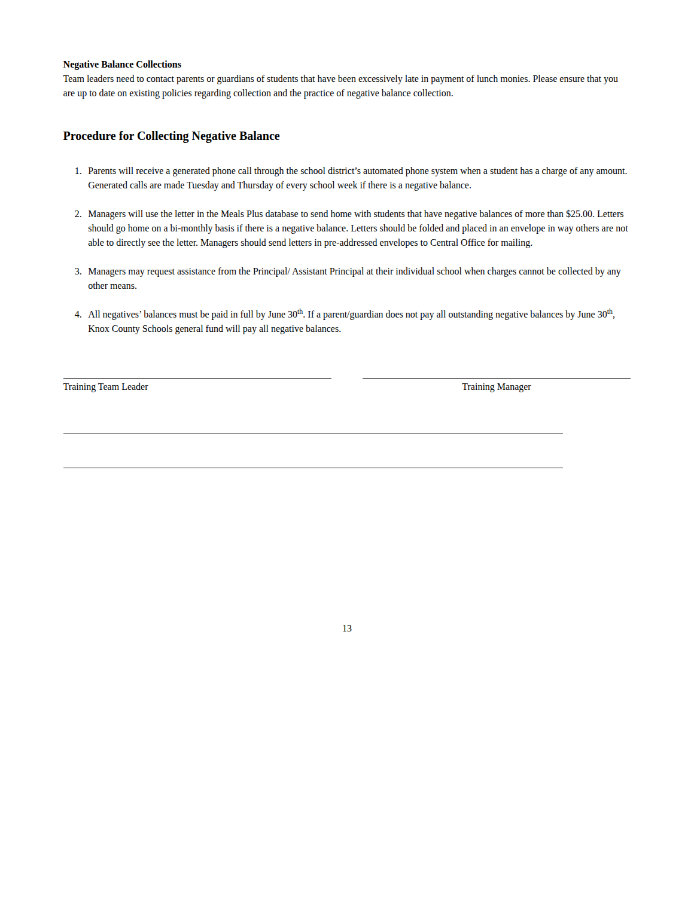Negative Balance Collections
Team leaders need to contact parents or guardians of students that have been excessively late in payment of lunch monies. Please ensure that you are up to date on existing policies regarding collection and the practice of negative balance collection.
Procedure for Collecting Negative Balance
Parents will receive a generated phone call through the school district’s automated phone system when a student has a charge of any amount. Generated calls are made Tuesday and Thursday of every school week if there is a negative balance.
Managers will use the letter in the Meals Plus database to send home with students that have negative balances of more than $25.00. Letters should go home on a bi-monthly basis if there is a negative balance. Letters should be folded and placed in an envelope in way others are not able to directly see the letter. Managers should send letters in pre-addressed envelopes to Central Office for mailing.
Managers may request assistance from the Principal/ Assistant Principal at their individual school when charges cannot be collected by any other means.
All negatives’ balances must be paid in full by June 30th. If a parent/guardian does not pay all outstanding negative balances by June 30th, Knox County Schools general fund will pay all negative balances.
Training Team Leader
Training Manager
13